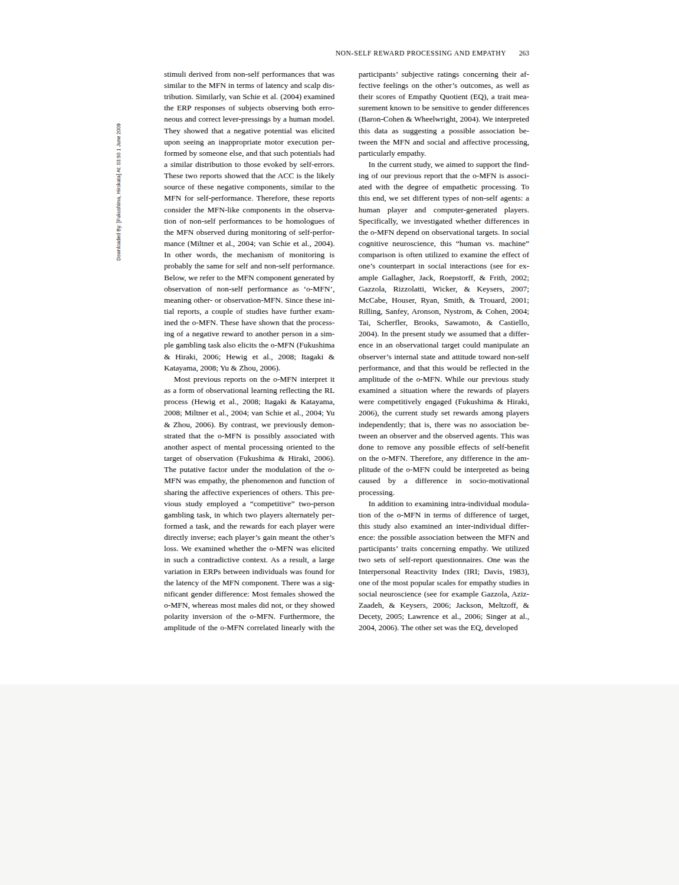Downloaded By: [Fukushima, Hirokata] At: 03:50 1 June 2009
NON-SELF REWARD PROCESSING AND EMPATHY 263
stimuli derived from non-self performances that was similar to the MFN in terms of latency and scalp distribution. Similarly, van Schie et al. (2004) examined the ERP responses of subjects observing both erroneous and correct lever-pressings by a human model. They showed that a negative potential was elicited upon seeing an inappropriate motor execution performed by someone else, and that such potentials had a similar distribution to those evoked by self-errors. These two reports showed that the ACC is the likely source of these negative components, similar to the MFN for self-performance. Therefore, these reports consider the MFN-like components in the observation of non-self performances to be homologues of the MFN observed during monitoring of self-performance (Miltner et al., 2004; van Schie et al., 2004). In other words, the mechanism of monitoring is probably the same for self and non-self performance. Below, we refer to the MFN component generated by observation of non-self performance as ‘o-MFN’, meaning other- or observation-MFN. Since these initial reports, a couple of studies have further examined the o-MFN. These have shown that the processing of a negative reward to another person in a simple gambling task also elicits the o-MFN (Fukushima & Hiraki, 2006; Hewig et al., 2008; Itagaki & Katayama, 2008; Yu & Zhou, 2006).
Most previous reports on the o-MFN interpret it as a form of observational learning reflecting the RL process (Hewig et al., 2008; Itagaki & Katayama, 2008; Miltner et al., 2004; van Schie et al., 2004; Yu & Zhou, 2006). By contrast, we previously demonstrated that the o-MFN is possibly associated with another aspect of mental processing oriented to the target of observation (Fukushima & Hiraki, 2006). The putative factor under the modulation of the o-MFN was empathy, the phenomenon and function of sharing the affective experiences of others. This previous study employed a “competitive” two-person gambling task, in which two players alternately performed a task, and the rewards for each player were directly inverse; each player’s gain meant the other’s loss. We examined whether the o-MFN was elicited in such a contradictive context. As a result, a large variation in ERPs between individuals was found for the latency of the MFN component. There was a significant gender difference: Most females showed the o-MFN, whereas most males did not, or they showed polarity inversion of the o-MFN. Furthermore, the amplitude of the o-MFN correlated linearly with the participants’ subjective ratings concerning their affective feelings on the other’s outcomes, as well as their scores of Empathy Quotient (EQ), a trait measurement known to be sensitive to gender differences (Baron-Cohen & Wheelwright, 2004). We interpreted this data as suggesting a possible association between the MFN and social and affective processing, particularly empathy.
In the current study, we aimed to support the finding of our previous report that the o-MFN is associated with the degree of empathetic processing. To this end, we set different types of non-self agents: a human player and computer-generated players. Specifically, we investigated whether differences in the o-MFN depend on observational targets. In social cognitive neuroscience, this “human vs. machine” comparison is often utilized to examine the effect of one’s counterpart in social interactions (see for example Gallagher, Jack, Roepstorff, & Frith, 2002; Gazzola, Rizzolatti, Wicker, & Keysers, 2007; McCabe, Houser, Ryan, Smith, & Trouard, 2001; Rilling, Sanfey, Aronson, Nystrom, & Cohen, 2004; Tai, Scherfler, Brooks, Sawamoto, & Castiello, 2004). In the present study we assumed that a difference in an observational target could manipulate an observer’s internal state and attitude toward non-self performance, and that this would be reflected in the amplitude of the o-MFN. While our previous study examined a situation where the rewards of players were competitively engaged (Fukushima & Hiraki, 2006), the current study set rewards among players independently; that is, there was no association between an observer and the observed agents. This was done to remove any possible effects of self-benefit on the o-MFN. Therefore, any difference in the amplitude of the o-MFN could be interpreted as being caused by a difference in socio-motivational processing.
In addition to examining intra-individual modulation of the o-MFN in terms of difference of target, this study also examined an inter-individual difference: the possible association between the MFN and participants’ traits concerning empathy. We utilized two sets of self-report questionnaires. One was the Interpersonal Reactivity Index (IRI; Davis, 1983), one of the most popular scales for empathy studies in social neuroscience (see for example Gazzola, Aziz-Zaadeh, & Keysers, 2006; Jackson, Meltzoff, & Decety, 2005; Lawrence et al., 2006; Singer at al., 2004, 2006). The other set was the EQ, developed